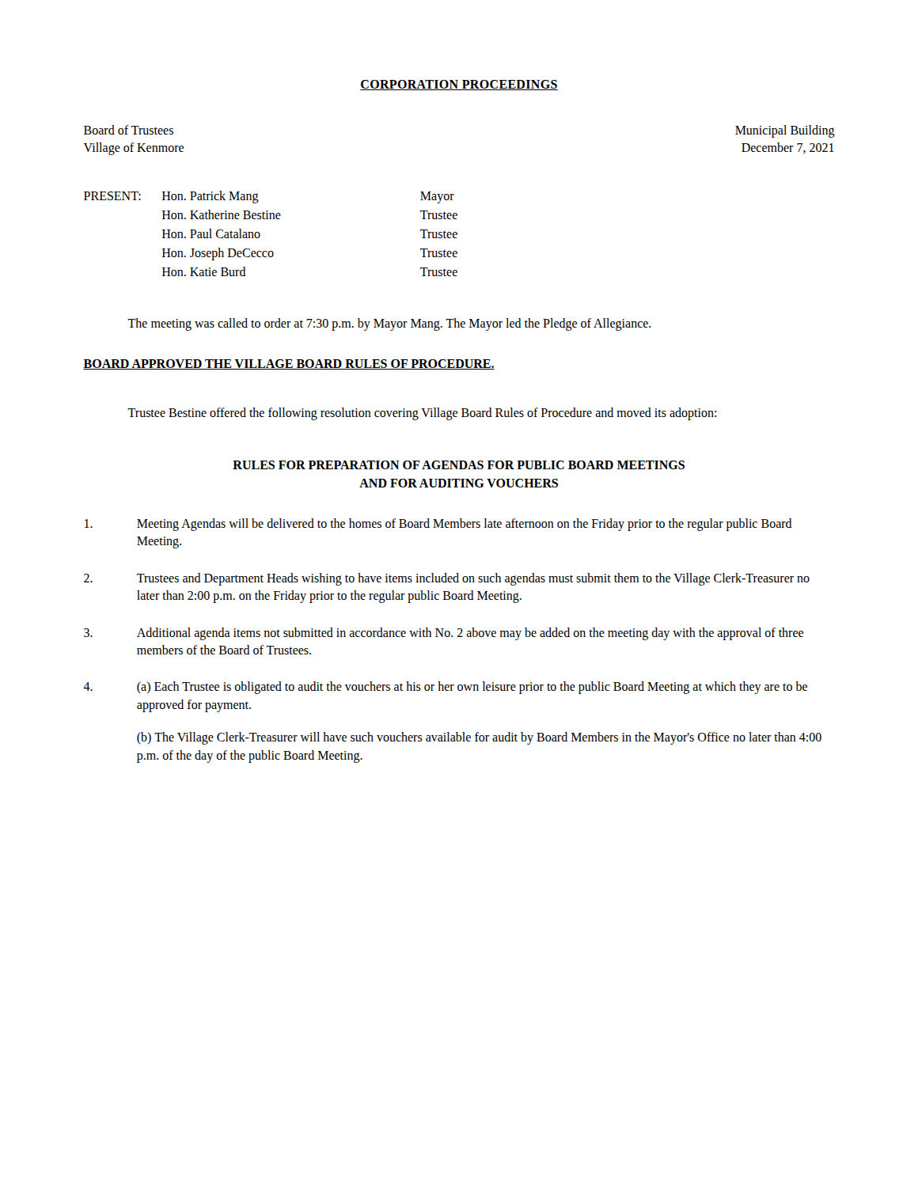CORPORATION PROCEEDINGS
| Board of Trustees | Municipal Building |
| Village of Kenmore | December 7, 2021 |
| PRESENT: | Hon. Patrick Mang | Mayor |
| | Hon. Katherine Bestine | Trustee |
| | Hon. Paul Catalano | Trustee |
| | Hon. Joseph DeCecco | Trustee |
| | Hon. Katie Burd | Trustee |
The meeting was called to order at 7:30 p.m. by Mayor Mang. The Mayor led the Pledge of Allegiance.
BOARD APPROVED THE VILLAGE BOARD RULES OF PROCEDURE.
Trustee Bestine offered the following resolution covering Village Board Rules of Procedure and moved its adoption:
RULES FOR PREPARATION OF AGENDAS FOR PUBLIC BOARD MEETINGS
AND FOR AUDITING VOUCHERS
Meeting Agendas will be delivered to the homes of Board Members late afternoon on the Friday prior to the regular public Board Meeting.
Trustees and Department Heads wishing to have items included on such agendas must submit them to the Village Clerk-Treasurer no later than 2:00 p.m. on the Friday prior to the regular public Board Meeting.
Additional agenda items not submitted in accordance with No. 2 above may be added on the meeting day with the approval of three members of the Board of Trustees.
(a) Each Trustee is obligated to audit the vouchers at his or her own leisure prior to the public Board Meeting at which they are to be approved for payment.
(b) The Village Clerk-Treasurer will have such vouchers available for audit by Board Members in the Mayor's Office no later than 4:00 p.m. of the day of the public Board Meeting.